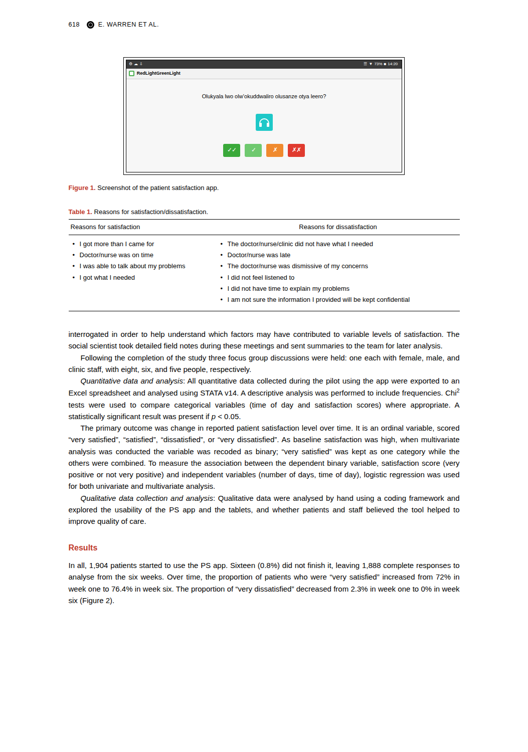618 E. Warren et al.
⚙☁⇩
☰▼73%■14:20
RedLightGreenLight
Olukyala lwo olw’okuddwaliro olusanze otya leero?
✓✓
✓
✗
✗✗
Figure 1. Screenshot of the patient satisfaction app.
Table 1. Reasons for satisfaction/dissatisfaction.
| Reasons for satisfaction | Reasons for dissatisfaction |
| --- | --- |
| I got more than I came for Doctor/nurse was on time I was able to talk about my problems I got what I needed | The doctor/nurse/clinic did not have what I needed Doctor/nurse was late The doctor/nurse was dismissive of my concerns I did not feel listened to I did not have time to explain my problems I am not sure the information I provided will be kept confidential |
interrogated in order to help understand which factors may have contributed to variable levels of satisfaction. The social scientist took detailed field notes during these meetings and sent summaries to the team for later analysis.
Following the completion of the study three focus group discussions were held: one each with female, male, and clinic staff, with eight, six, and five people, respectively.
Quantitative data and analysis: All quantitative data collected during the pilot using the app were exported to an Excel spreadsheet and analysed using STATA v14. A descriptive analysis was performed to include frequencies. Chi2 tests were used to compare categorical variables (time of day and satisfaction scores) where appropriate. A statistically significant result was present if p < 0.05.
The primary outcome was change in reported patient satisfaction level over time. It is an ordinal variable, scored “very satisfied”, “satisfied”, “dissatisfied”, or “very dissatisfied”. As baseline satisfaction was high, when multivariate analysis was conducted the variable was recoded as binary; “very satisfied” was kept as one category while the others were combined. To measure the association between the dependent binary variable, satisfaction score (very positive or not very positive) and independent variables (number of days, time of day), logistic regression was used for both univariate and multivariate analysis.
Qualitative data collection and analysis: Qualitative data were analysed by hand using a coding framework and explored the usability of the PS app and the tablets, and whether patients and staff believed the tool helped to improve quality of care.
Results
In all, 1,904 patients started to use the PS app. Sixteen (0.8%) did not finish it, leaving 1,888 complete responses to analyse from the six weeks. Over time, the proportion of patients who were “very satisfied” increased from 72% in week one to 76.4% in week six. The proportion of “very dissatisfied” decreased from 2.3% in week one to 0% in week six (Figure 2).